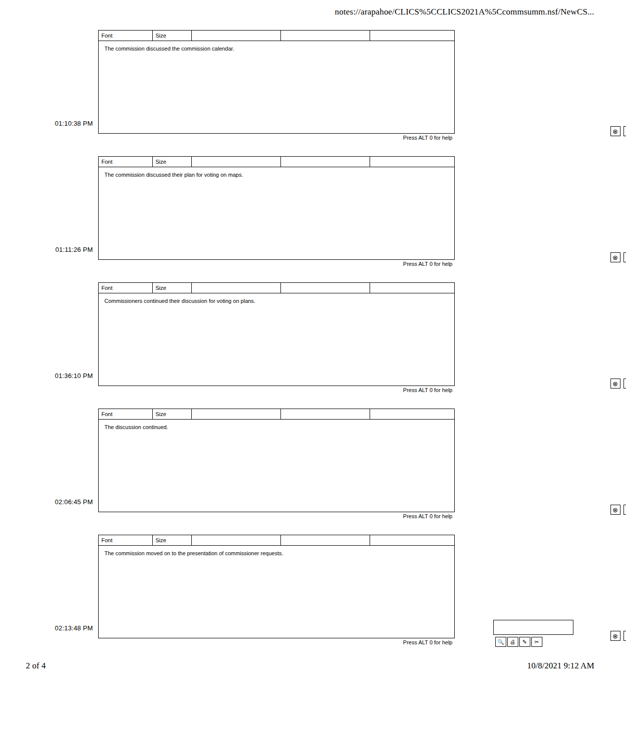notes://arapahoe/CLICS%5CCLICS2021A%5Ccommsumm.nsf/NewCS...
01:10:38 PM
Font
Size
The commission discussed the commission calendar.
Press ALT 0 for help
⊗ ⊕
01:11:26 PM
Font
Size
The commission discussed their plan for voting on maps.
Press ALT 0 for help
⊗ ⊕
01:36:10 PM
Font
Size
Commissioners continued their discussion for voting on plans.
Press ALT 0 for help
⊗ ⊕
02:06:45 PM
Font
Size
The discussion continued.
Press ALT 0 for help
⊗ ⊕
02:13:48 PM
Font
Size
The commission moved on to the presentation of commissioner requests.
Press ALT 0 for help
⊗ ⊕
🔍 🖨 ✎ ✂
2 of 4
10/8/2021 9:12 AM